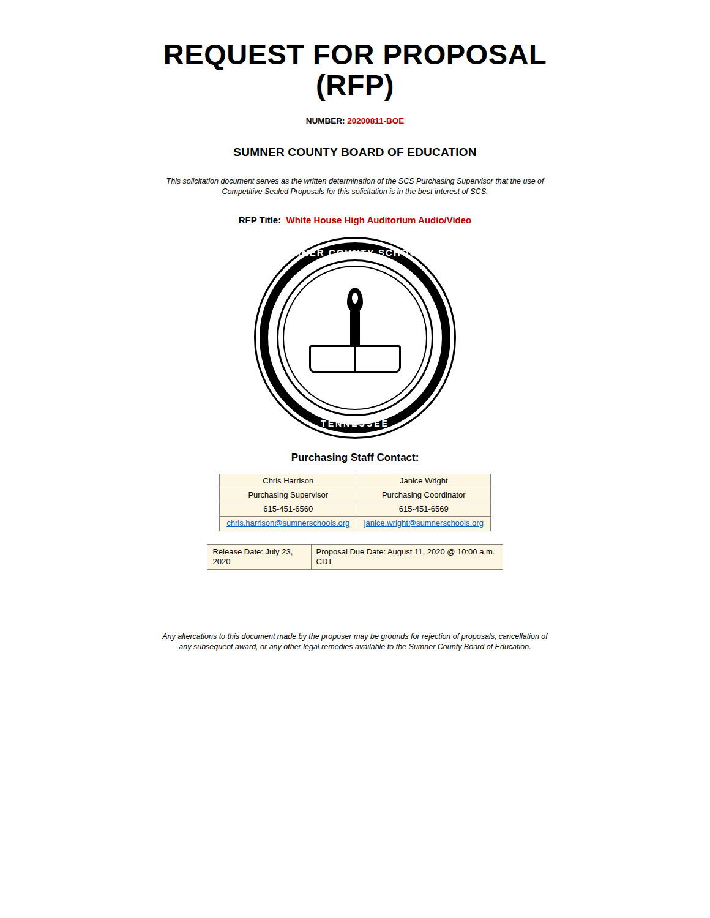REQUEST FOR PROPOSAL (RFP)
NUMBER: 20200811-BOE
SUMNER COUNTY BOARD OF EDUCATION
This solicitation document serves as the written determination of the SCS Purchasing Supervisor that the use of Competitive Sealed Proposals for this solicitation is in the best interest of SCS.
RFP Title: White House High Auditorium Audio/Video
Sumner County Schools
Tennessee
★ ★ ★ ★ ★
1873
Purchasing Staff Contact:
| Chris Harrison | Janice Wright |
| Purchasing Supervisor | Purchasing Coordinator |
| 615-451-6560 | 615-451-6569 |
| chris.harrison@sumnerschools.org | janice.wright@sumnerschools.org |
| Release Date: July 23, 2020 | Proposal Due Date: August 11, 2020 @ 10:00 a.m. CDT |
Any altercations to this document made by the proposer may be grounds for rejection of proposals, cancellation of any subsequent award, or any other legal remedies available to the Sumner County Board of Education.